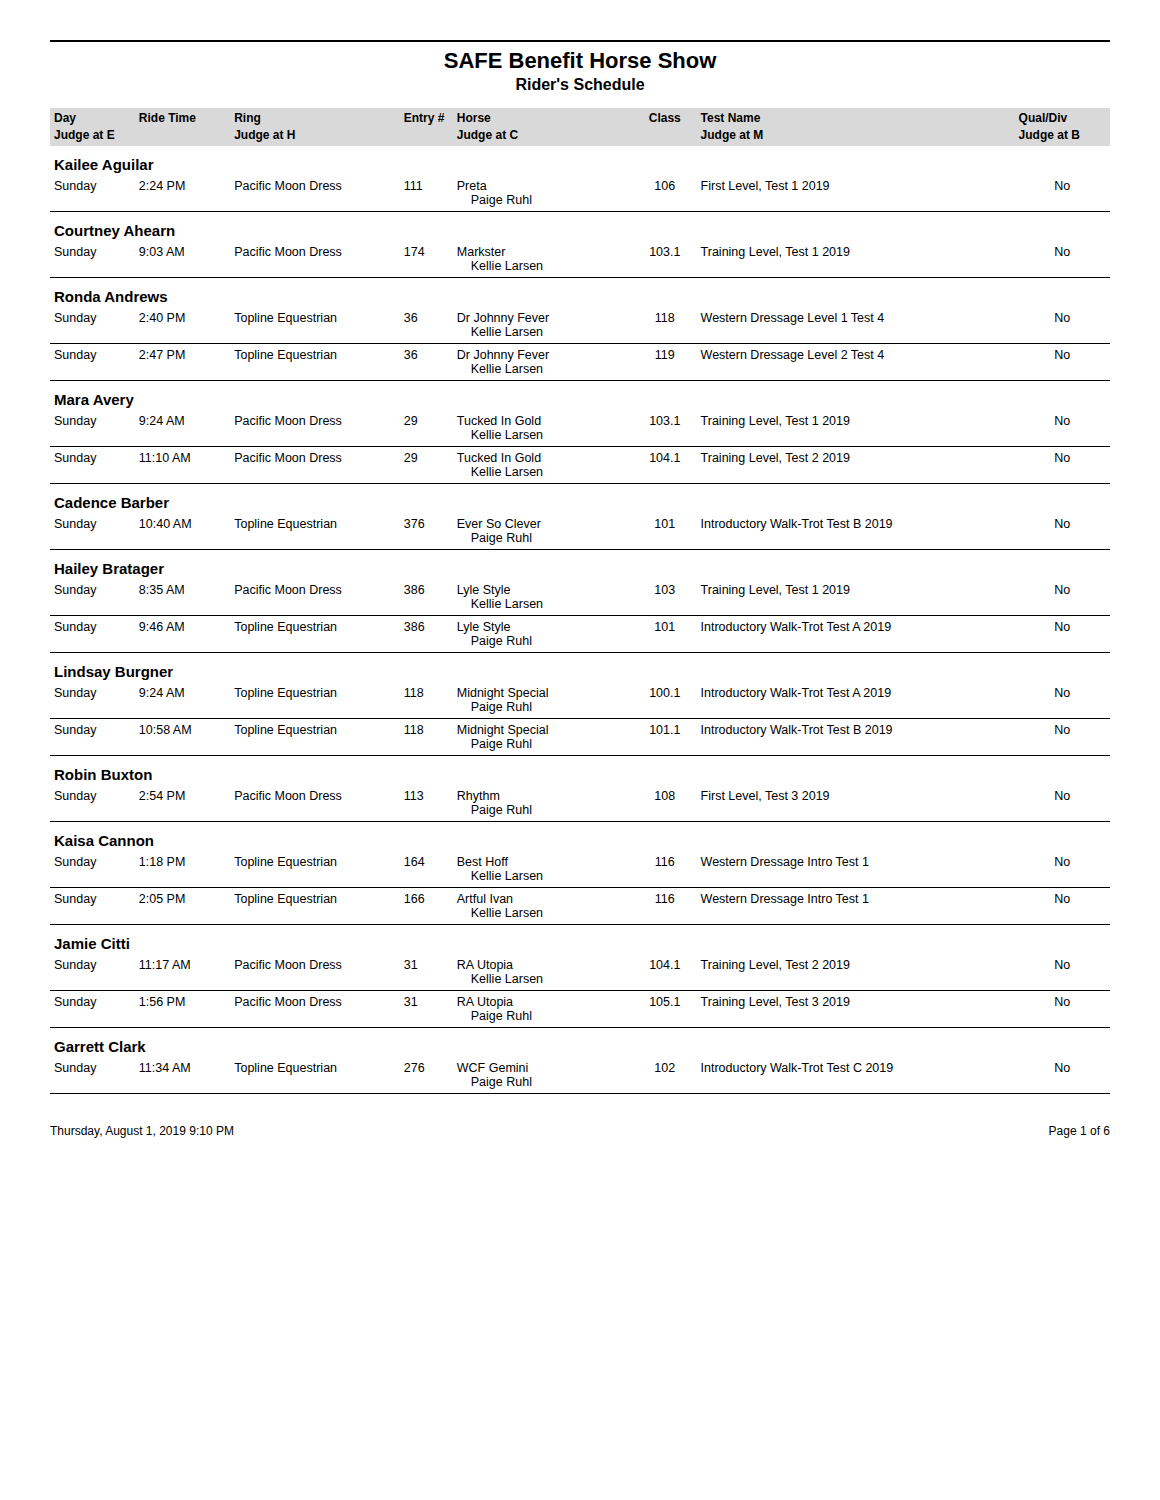SAFE Benefit Horse Show
Rider's Schedule
| Day | Ride Time | Ring | Entry # | Horse | Class | Test Name | Qual/Div |
| --- | --- | --- | --- | --- | --- | --- | --- |
| Judge at E | | Judge at H | | Judge at C | | Judge at M | Judge at B |
| Kailee Aguilar |
| Sunday | 2:24 PM | Pacific Moon Dress | 111 | Preta Paige Ruhl | 106 | First Level, Test 1 2019 | No |
| Courtney Ahearn |
| Sunday | 9:03 AM | Pacific Moon Dress | 174 | Markster Kellie Larsen | 103.1 | Training Level, Test 1 2019 | No |
| Ronda Andrews |
| Sunday | 2:40 PM | Topline Equestrian | 36 | Dr Johnny Fever Kellie Larsen | 118 | Western Dressage Level 1 Test 4 | No |
| Sunday | 2:47 PM | Topline Equestrian | 36 | Dr Johnny Fever Kellie Larsen | 119 | Western Dressage Level 2 Test 4 | No |
| Mara Avery |
| Sunday | 9:24 AM | Pacific Moon Dress | 29 | Tucked In Gold Kellie Larsen | 103.1 | Training Level, Test 1 2019 | No |
| Sunday | 11:10 AM | Pacific Moon Dress | 29 | Tucked In Gold Kellie Larsen | 104.1 | Training Level, Test 2 2019 | No |
| Cadence Barber |
| Sunday | 10:40 AM | Topline Equestrian | 376 | Ever So Clever Paige Ruhl | 101 | Introductory Walk-Trot Test B 2019 | No |
| Hailey Bratager |
| Sunday | 8:35 AM | Pacific Moon Dress | 386 | Lyle Style Kellie Larsen | 103 | Training Level, Test 1 2019 | No |
| Sunday | 9:46 AM | Topline Equestrian | 386 | Lyle Style Paige Ruhl | 101 | Introductory Walk-Trot Test A 2019 | No |
| Lindsay Burgner |
| Sunday | 9:24 AM | Topline Equestrian | 118 | Midnight Special Paige Ruhl | 100.1 | Introductory Walk-Trot Test A 2019 | No |
| Sunday | 10:58 AM | Topline Equestrian | 118 | Midnight Special Paige Ruhl | 101.1 | Introductory Walk-Trot Test B 2019 | No |
| Robin Buxton |
| Sunday | 2:54 PM | Pacific Moon Dress | 113 | Rhythm Paige Ruhl | 108 | First Level, Test 3 2019 | No |
| Kaisa Cannon |
| Sunday | 1:18 PM | Topline Equestrian | 164 | Best Hoff Kellie Larsen | 116 | Western Dressage Intro Test 1 | No |
| Sunday | 2:05 PM | Topline Equestrian | 166 | Artful Ivan Kellie Larsen | 116 | Western Dressage Intro Test 1 | No |
| Jamie Citti |
| Sunday | 11:17 AM | Pacific Moon Dress | 31 | RA Utopia Kellie Larsen | 104.1 | Training Level, Test 2 2019 | No |
| Sunday | 1:56 PM | Pacific Moon Dress | 31 | RA Utopia Paige Ruhl | 105.1 | Training Level, Test 3 2019 | No |
| Garrett Clark |
| Sunday | 11:34 AM | Topline Equestrian | 276 | WCF Gemini Paige Ruhl | 102 | Introductory Walk-Trot Test C 2019 | No |
Thursday, August 1, 2019 9:10 PM Page 1 of 6